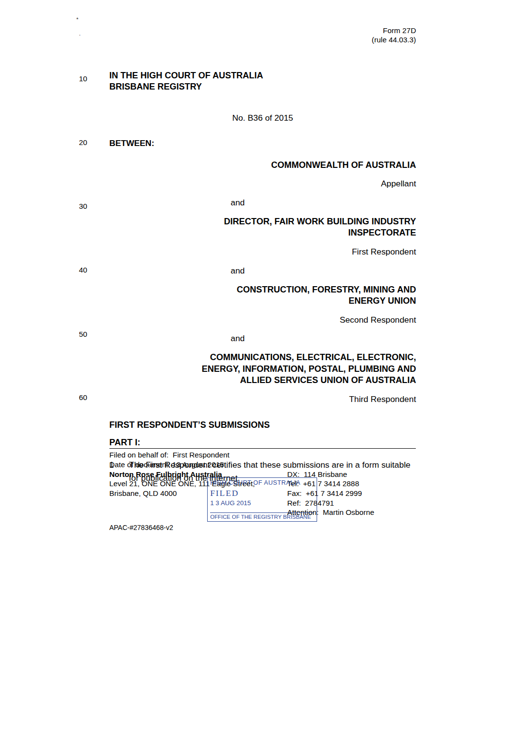⋆
.
10
20
30
40
50
60
Form 27D
(rule 44.03.3)
IN THE HIGH COURT OF AUSTRALIA
BRISBANE REGISTRY
No. B36 of 2015
BETWEEN:
COMMONWEALTH OF AUSTRALIA
Appellant
and
DIRECTOR, FAIR WORK BUILDING INDUSTRY
INSPECTORATE
First Respondent
and
CONSTRUCTION, FORESTRY, MINING AND
ENERGY UNION
Second Respondent
and
COMMUNICATIONS, ELECTRICAL, ELECTRONIC,
ENERGY, INFORMATION, POSTAL, PLUMBING AND
ALLIED SERVICES UNION OF AUSTRALIA
Third Respondent
FIRST RESPONDENT’S SUBMISSIONS
PART I:
1 The First Respondent certifies that these submissions are in a form suitable for publication on the internet.
| Filed on behalf of: First Respondent Date of document: 13 August 2015 Norton Rose Fulbright Australia Level 21, ONE ONE ONE, 111 Eagle Street, Brisbane, QLD 4000 | DX: 114 Brisbane Tel: +61 7 3414 2888 Fax: +61 7 3414 2999 Ref: 2784791 Attention: Martin Osborne |
HIGH COURT OF AUSTRALIA
FILED
1 3 AUG 2015
OFFICE OF THE REGISTRY BRISBANE
APAC-#27836468-v2